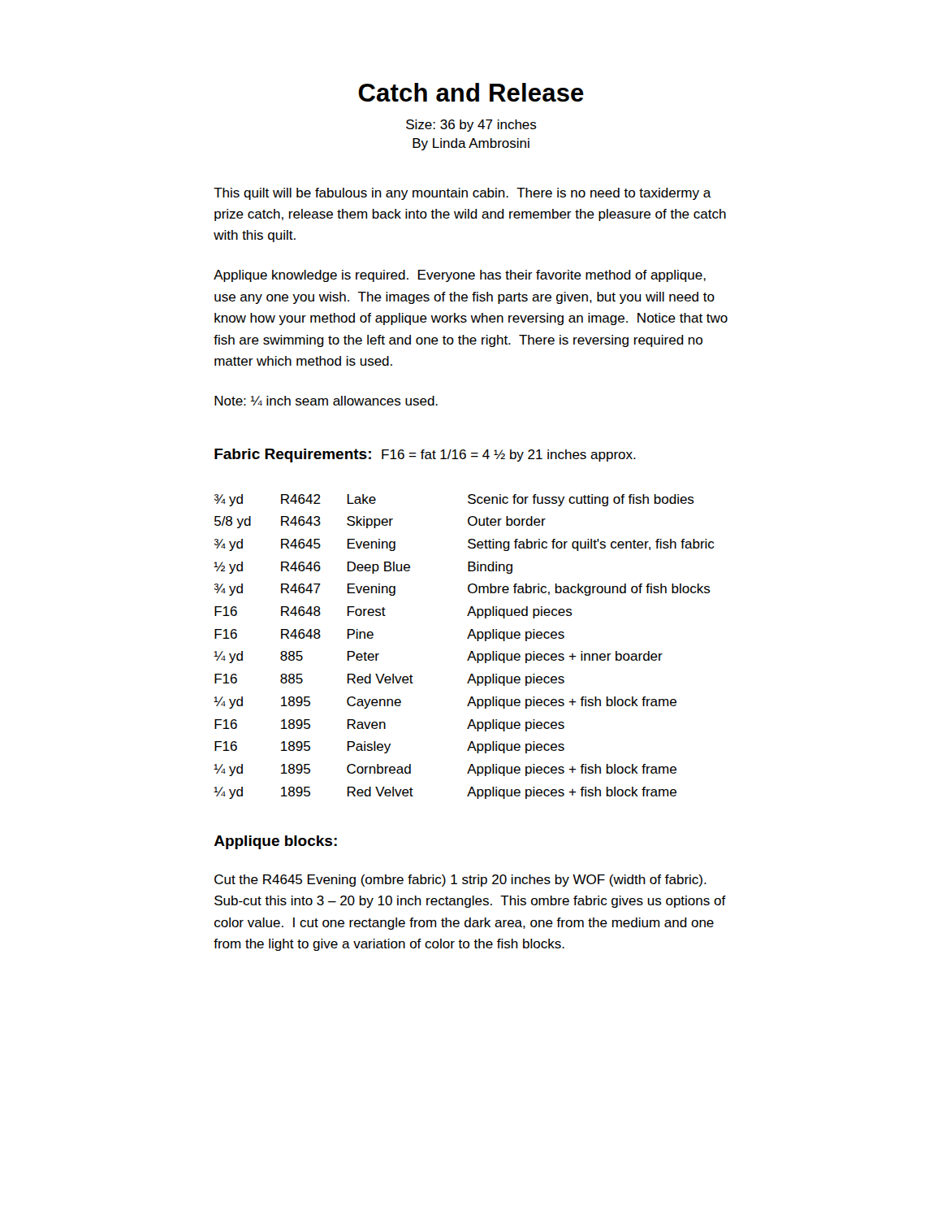Catch and Release
Size: 36 by 47 inches
By Linda Ambrosini
This quilt will be fabulous in any mountain cabin. There is no need to taxidermy a prize catch, release them back into the wild and remember the pleasure of the catch with this quilt.
Applique knowledge is required. Everyone has their favorite method of applique, use any one you wish. The images of the fish parts are given, but you will need to know how your method of applique works when reversing an image. Notice that two fish are swimming to the left and one to the right. There is reversing required no matter which method is used.
Note: ¼ inch seam allowances used.
Fabric Requirements: F16 = fat 1/16 = 4 ½ by 21 inches approx.
| ¾ yd | R4642 | Lake | Scenic for fussy cutting of fish bodies |
| 5/8 yd | R4643 | Skipper | Outer border |
| ¾ yd | R4645 | Evening | Setting fabric for quilt's center, fish fabric |
| ½ yd | R4646 | Deep Blue | Binding |
| ¾ yd | R4647 | Evening | Ombre fabric, background of fish blocks |
| F16 | R4648 | Forest | Appliqued pieces |
| F16 | R4648 | Pine | Applique pieces |
| ¼ yd | 885 | Peter | Applique pieces + inner boarder |
| F16 | 885 | Red Velvet | Applique pieces |
| ¼ yd | 1895 | Cayenne | Applique pieces + fish block frame |
| F16 | 1895 | Raven | Applique pieces |
| F16 | 1895 | Paisley | Applique pieces |
| ¼ yd | 1895 | Cornbread | Applique pieces + fish block frame |
| ¼ yd | 1895 | Red Velvet | Applique pieces + fish block frame |
Applique blocks:
Cut the R4645 Evening (ombre fabric) 1 strip 20 inches by WOF (width of fabric). Sub-cut this into 3 – 20 by 10 inch rectangles. This ombre fabric gives us options of color value. I cut one rectangle from the dark area, one from the medium and one from the light to give a variation of color to the fish blocks.